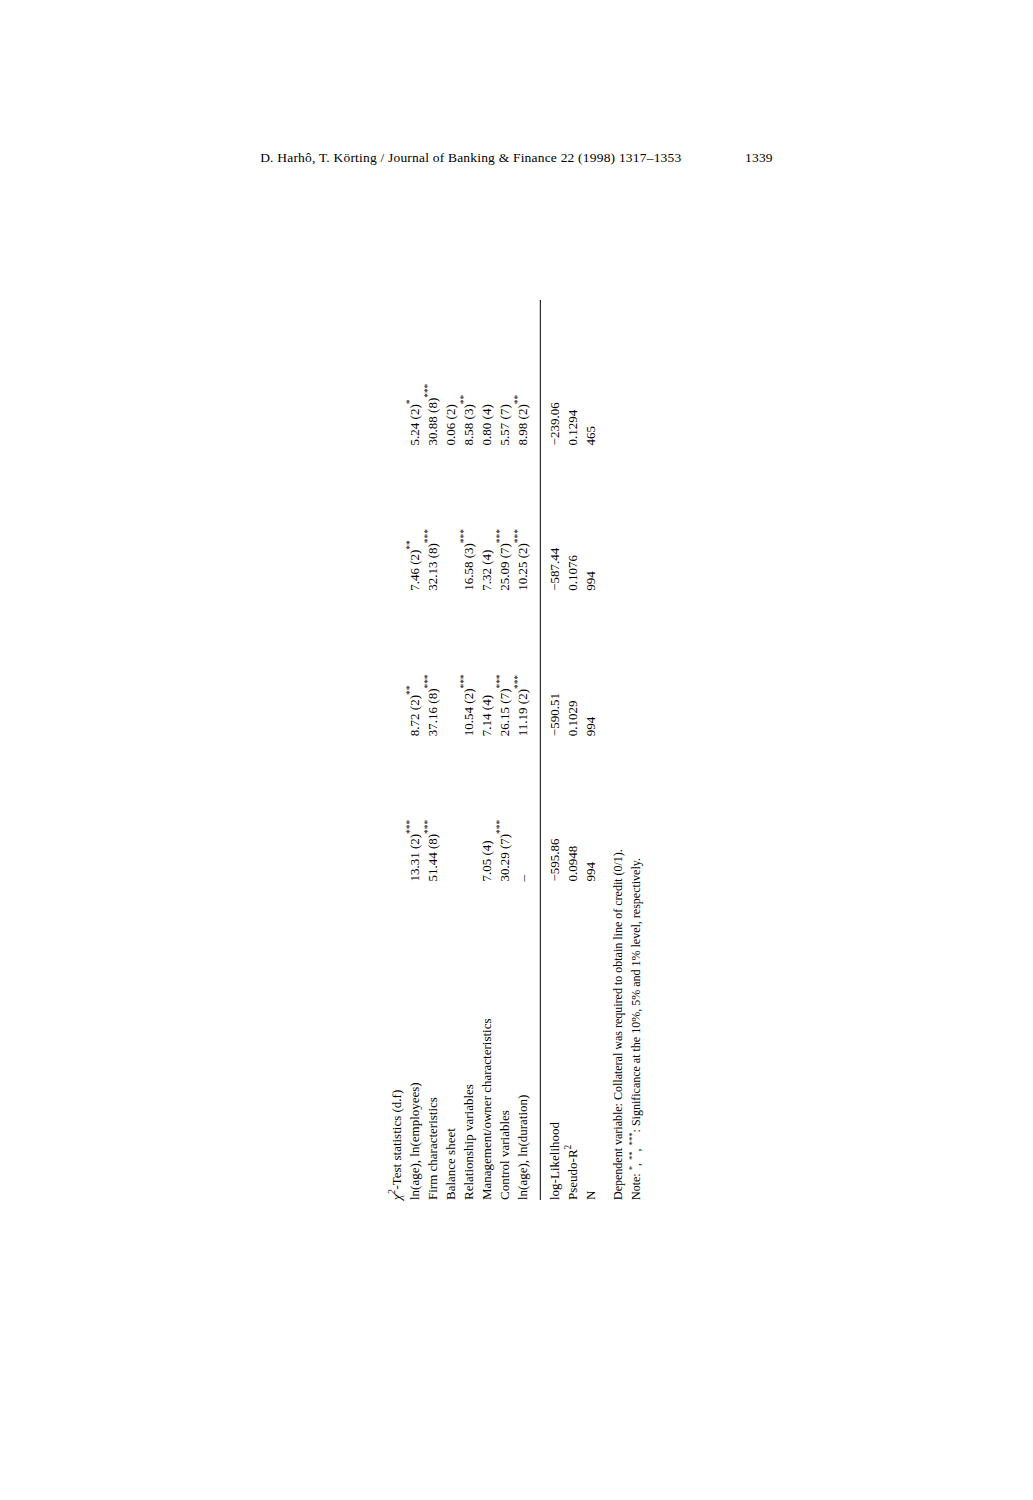D. Harhô, T. Körting / Journal of Banking & Finance 22 (1998) 1317–1353 1339
| χ 2 -Test statistics (d.f) | | | |
| ln(age), ln(employees) | 13.31 (2) *** | 8.72 (2) ** | 7.46 (2) ** | 5.24 (2) * |
| Firm characteristics | 51.44 (8) *** | 37.16 (8) *** | 32.13 (8) *** | 30.88 (8) *** |
| Balance sheet | | | | 0.06 (2) |
| Relationship variables | | 10.54 (2) *** | 16.58 (3) *** | 8.58 (3) ** |
| Management/owner characteristics | 7.05 (4) | 7.14 (4) | 7.32 (4) | 0.80 (4) |
| Control variables | 30.29 (7) *** | 26.15 (7) *** | 25.09 (7) *** | 5.57 (7) |
| ln(age), ln(duration) | – | 11.19 (2) *** | 10.25 (2) *** | 8.98 (2) ** |
| log-Likelihood | −595.86 | −590.51 | −587.44 | −239.06 |
| Pseudo-R 2 | 0.0948 | 0.1029 | 0.1076 | 0.1294 |
| N | 994 | 994 | 994 | 465 |
Dependent variable: Collateral was required to obtain line of credit (0/1).
Note: *, **, ***: Significance at the 10%, 5% and 1% level, respectively.